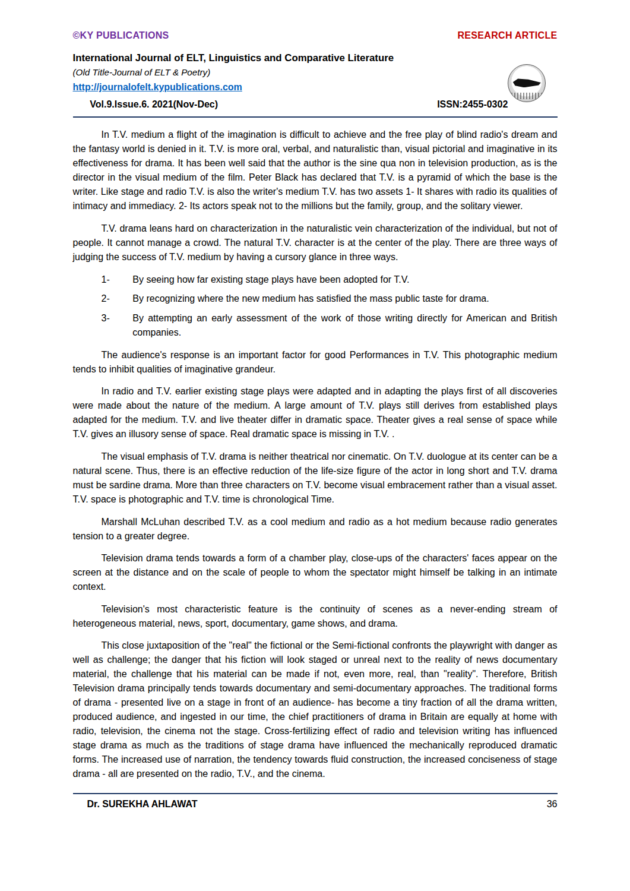©KY PUBLICATIONS RESEARCH ARTICLE
International Journal of ELT, Linguistics and Comparative Literature
(Old Title-Journal of ELT & Poetry)
http://journalofelt.kypublications.com
Vol.9.Issue.6. 2021(Nov-Dec) ISSN:2455-0302
In T.V. medium a flight of the imagination is difficult to achieve and the free play of blind radio's dream and the fantasy world is denied in it. T.V. is more oral, verbal, and naturalistic than, visual pictorial and imaginative in its effectiveness for drama. It has been well said that the author is the sine qua non in television production, as is the director in the visual medium of the film. Peter Black has declared that T.V. is a pyramid of which the base is the writer. Like stage and radio T.V. is also the writer's medium T.V. has two assets 1- It shares with radio its qualities of intimacy and immediacy. 2- Its actors speak not to the millions but the family, group, and the solitary viewer.
T.V. drama leans hard on characterization in the naturalistic vein characterization of the individual, but not of people. It cannot manage a crowd. The natural T.V. character is at the center of the play. There are three ways of judging the success of T.V. medium by having a cursory glance in three ways.
By seeing how far existing stage plays have been adopted for T.V.
By recognizing where the new medium has satisfied the mass public taste for drama.
By attempting an early assessment of the work of those writing directly for American and British companies.
The audience's response is an important factor for good Performances in T.V. This photographic medium tends to inhibit qualities of imaginative grandeur.
In radio and T.V. earlier existing stage plays were adapted and in adapting the plays first of all discoveries were made about the nature of the medium. A large amount of T.V. plays still derives from established plays adapted for the medium. T.V. and live theater differ in dramatic space. Theater gives a real sense of space while T.V. gives an illusory sense of space. Real dramatic space is missing in T.V. .
The visual emphasis of T.V. drama is neither theatrical nor cinematic. On T.V. duologue at its center can be a natural scene. Thus, there is an effective reduction of the life-size figure of the actor in long short and T.V. drama must be sardine drama. More than three characters on T.V. become visual embracement rather than a visual asset. T.V. space is photographic and T.V. time is chronological Time.
Marshall McLuhan described T.V. as a cool medium and radio as a hot medium because radio generates tension to a greater degree.
Television drama tends towards a form of a chamber play, close-ups of the characters' faces appear on the screen at the distance and on the scale of people to whom the spectator might himself be talking in an intimate context.
Television's most characteristic feature is the continuity of scenes as a never-ending stream of heterogeneous material, news, sport, documentary, game shows, and drama.
This close juxtaposition of the "real" the fictional or the Semi-fictional confronts the playwright with danger as well as challenge; the danger that his fiction will look staged or unreal next to the reality of news documentary material, the challenge that his material can be made if not, even more, real, than "reality". Therefore, British Television drama principally tends towards documentary and semi-documentary approaches. The traditional forms of drama - presented live on a stage in front of an audience- has become a tiny fraction of all the drama written, produced audience, and ingested in our time, the chief practitioners of drama in Britain are equally at home with radio, television, the cinema not the stage. Cross-fertilizing effect of radio and television writing has influenced stage drama as much as the traditions of stage drama have influenced the mechanically reproduced dramatic forms. The increased use of narration, the tendency towards fluid construction, the increased conciseness of stage drama - all are presented on the radio, T.V., and the cinema.
Dr. SUREKHA AHLAWAT 36